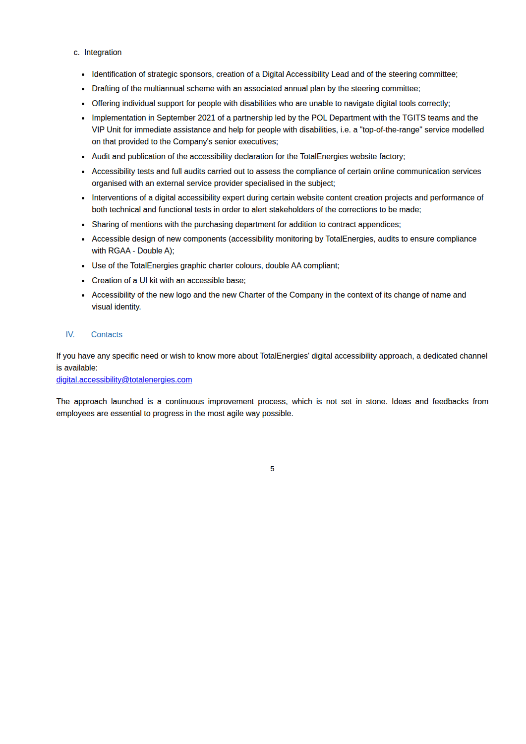c. Integration
Identification of strategic sponsors, creation of a Digital Accessibility Lead and of the steering committee;
Drafting of the multiannual scheme with an associated annual plan by the steering committee;
Offering individual support for people with disabilities who are unable to navigate digital tools correctly;
Implementation in September 2021 of a partnership led by the POL Department with the TGITS teams and the VIP Unit for immediate assistance and help for people with disabilities, i.e. a "top-of-the-range" service modelled on that provided to the Company's senior executives;
Audit and publication of the accessibility declaration for the TotalEnergies website factory;
Accessibility tests and full audits carried out to assess the compliance of certain online communication services organised with an external service provider specialised in the subject;
Interventions of a digital accessibility expert during certain website content creation projects and performance of both technical and functional tests in order to alert stakeholders of the corrections to be made;
Sharing of mentions with the purchasing department for addition to contract appendices;
Accessible design of new components (accessibility monitoring by TotalEnergies, audits to ensure compliance with RGAA - Double A);
Use of the TotalEnergies graphic charter colours, double AA compliant;
Creation of a UI kit with an accessible base;
Accessibility of the new logo and the new Charter of the Company in the context of its change of name and visual identity.
IV. Contacts
If you have any specific need or wish to know more about TotalEnergies' digital accessibility approach, a dedicated channel is available:
digital.accessibility@totalenergies.com
The approach launched is a continuous improvement process, which is not set in stone. Ideas and feedbacks from employees are essential to progress in the most agile way possible.
5